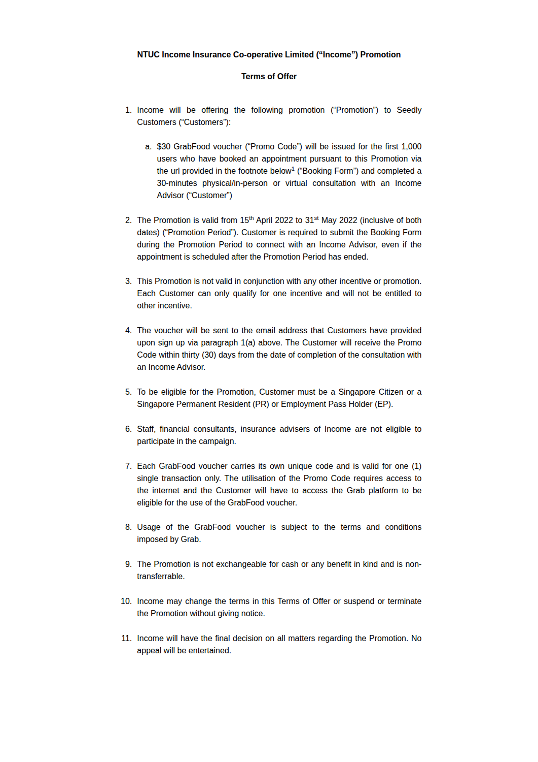NTUC Income Insurance Co-operative Limited (“Income”) Promotion
Terms of Offer
Income will be offering the following promotion (“Promotion”) to Seedly Customers (“Customers”):
$30 GrabFood voucher (“Promo Code”) will be issued for the first 1,000 users who have booked an appointment pursuant to this Promotion via the url provided in the footnote below1 (“Booking Form”) and completed a 30-minutes physical/in-person or virtual consultation with an Income Advisor (“Customer”)
The Promotion is valid from 15th April 2022 to 31st May 2022 (inclusive of both dates) (“Promotion Period”). Customer is required to submit the Booking Form during the Promotion Period to connect with an Income Advisor, even if the appointment is scheduled after the Promotion Period has ended.
This Promotion is not valid in conjunction with any other incentive or promotion. Each Customer can only qualify for one incentive and will not be entitled to other incentive.
The voucher will be sent to the email address that Customers have provided upon sign up via paragraph 1(a) above. The Customer will receive the Promo Code within thirty (30) days from the date of completion of the consultation with an Income Advisor.
To be eligible for the Promotion, Customer must be a Singapore Citizen or a Singapore Permanent Resident (PR) or Employment Pass Holder (EP).
Staff, financial consultants, insurance advisers of Income are not eligible to participate in the campaign.
Each GrabFood voucher carries its own unique code and is valid for one (1) single transaction only. The utilisation of the Promo Code requires access to the internet and the Customer will have to access the Grab platform to be eligible for the use of the GrabFood voucher.
Usage of the GrabFood voucher is subject to the terms and conditions imposed by Grab.
The Promotion is not exchangeable for cash or any benefit in kind and is non-transferrable.
Income may change the terms in this Terms of Offer or suspend or terminate the Promotion without giving notice.
Income will have the final decision on all matters regarding the Promotion. No appeal will be entertained.